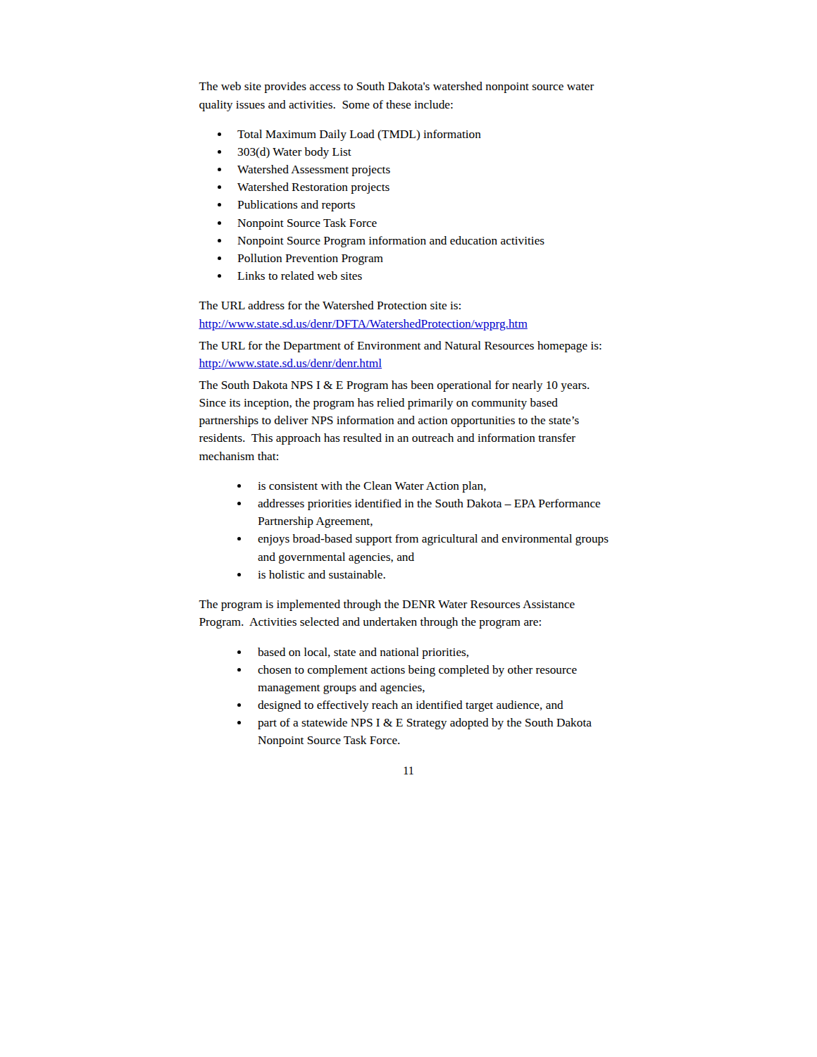The web site provides access to South Dakota's watershed nonpoint source water quality issues and activities. Some of these include:
Total Maximum Daily Load (TMDL) information
303(d) Water body List
Watershed Assessment projects
Watershed Restoration projects
Publications and reports
Nonpoint Source Task Force
Nonpoint Source Program information and education activities
Pollution Prevention Program
Links to related web sites
The URL address for the Watershed Protection site is:
http://www.state.sd.us/denr/DFTA/WatershedProtection/wpprg.htm
The URL for the Department of Environment and Natural Resources homepage is:
http://www.state.sd.us/denr/denr.html
The South Dakota NPS I & E Program has been operational for nearly 10 years. Since its inception, the program has relied primarily on community based partnerships to deliver NPS information and action opportunities to the state’s residents. This approach has resulted in an outreach and information transfer mechanism that:
is consistent with the Clean Water Action plan,
addresses priorities identified in the South Dakota – EPA Performance Partnership Agreement,
enjoys broad-based support from agricultural and environmental groups and governmental agencies, and
is holistic and sustainable.
The program is implemented through the DENR Water Resources Assistance Program. Activities selected and undertaken through the program are:
based on local, state and national priorities,
chosen to complement actions being completed by other resource management groups and agencies,
designed to effectively reach an identified target audience, and
part of a statewide NPS I & E Strategy adopted by the South Dakota Nonpoint Source Task Force.
11